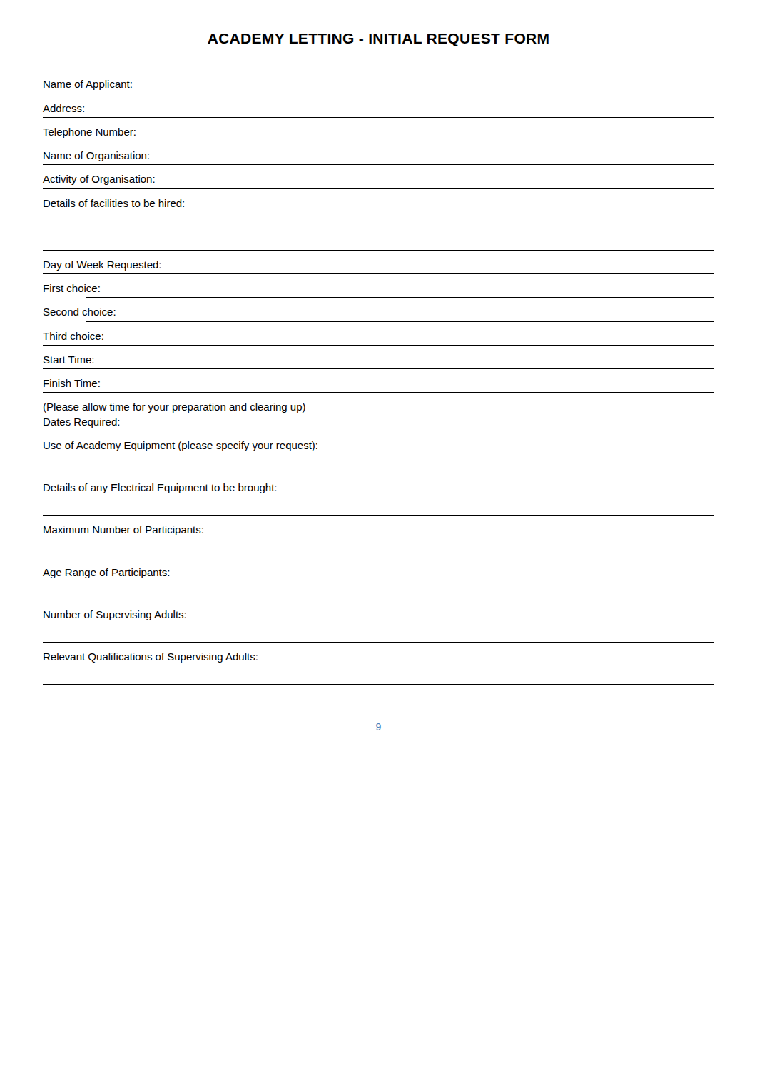ACADEMY LETTING - INITIAL REQUEST FORM
Name of Applicant:
Address:
Telephone Number:
Name of Organisation:
Activity of Organisation:
Details of facilities to be hired:
Day of Week Requested:
First choice:
Second choice:
Third choice:
Start Time:
Finish Time:
(Please allow time for your preparation and clearing up)
Dates Required:
Use of Academy Equipment (please specify your request):
Details of any Electrical Equipment to be brought:
Maximum Number of Participants:
Age Range of Participants:
Number of Supervising Adults:
Relevant Qualifications of Supervising Adults:
9